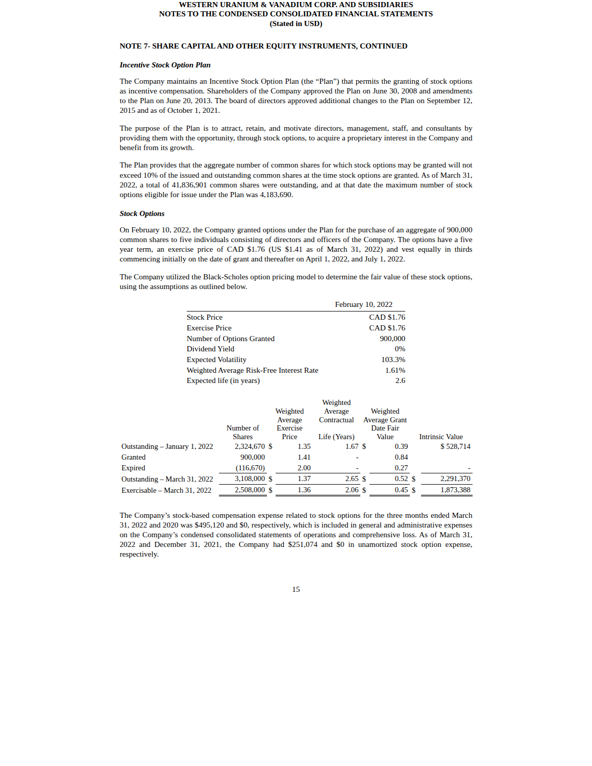WESTERN URANIUM & VANADIUM CORP. AND SUBSIDIARIES
NOTES TO THE CONDENSED CONSOLIDATED FINANCIAL STATEMENTS
(Stated in USD)
NOTE 7- SHARE CAPITAL AND OTHER EQUITY INSTRUMENTS, CONTINUED
Incentive Stock Option Plan
The Company maintains an Incentive Stock Option Plan (the “Plan”) that permits the granting of stock options as incentive compensation. Shareholders of the Company approved the Plan on June 30, 2008 and amendments to the Plan on June 20, 2013. The board of directors approved additional changes to the Plan on September 12, 2015 and as of October 1, 2021.
The purpose of the Plan is to attract, retain, and motivate directors, management, staff, and consultants by providing them with the opportunity, through stock options, to acquire a proprietary interest in the Company and benefit from its growth.
The Plan provides that the aggregate number of common shares for which stock options may be granted will not exceed 10% of the issued and outstanding common shares at the time stock options are granted. As of March 31, 2022, a total of 41,836,901 common shares were outstanding, and at that date the maximum number of stock options eligible for issue under the Plan was 4,183,690.
Stock Options
On February 10, 2022, the Company granted options under the Plan for the purchase of an aggregate of 900,000 common shares to five individuals consisting of directors and officers of the Company. The options have a five year term, an exercise price of CAD $1.76 (US $1.41 as of March 31, 2022) and vest equally in thirds commencing initially on the date of grant and thereafter on April 1, 2022, and July 1, 2022.
The Company utilized the Black-Scholes option pricing model to determine the fair value of these stock options, using the assumptions as outlined below.
| | February 10, 2022 |
| Stock Price | CAD $1.76 |
| Exercise Price | CAD $1.76 |
| Number of Options Granted | 900,000 |
| Dividend Yield | 0% |
| Expected Volatility | 103.3% |
| Weighted Average Risk-Free Interest Rate | 1.61% |
| Expected life (in years) | 2.6 |
| | | | Weighted | | |
| --- | --- | --- | --- | --- | --- |
| | | Weighted | Average | Weighted | |
| | | Average | Contractual | Average Grant | |
| | Number of Shares | Exercise Price | Life (Years) | Date Fair Value | Intrinsic Value |
| Outstanding – January 1, 2022 | 2,324,670 | $ | 1.35 | 1.67 | $ | 0.39 | | $ 528,714 |
| Granted | 900,000 | | 1.41 | - | | 0.84 | | |
| Expired | (116,670) | | 2.00 | - | | 0.27 | | - |
| Outstanding – March 31, 2022 | 3,108,000 | $ | 1.37 | 2.65 | $ | 0.52 | $ | 2,291,370 |
| Exercisable – March 31, 2022 | 2,508,000 | $ | 1.36 | 2.06 | $ | 0.45 | $ | 1,873,388 |
The Company’s stock-based compensation expense related to stock options for the three months ended March 31, 2022 and 2020 was $495,120 and $0, respectively, which is included in general and administrative expenses on the Company’s condensed consolidated statements of operations and comprehensive loss. As of March 31, 2022 and December 31, 2021, the Company had $251,074 and $0 in unamortized stock option expense, respectively.
15